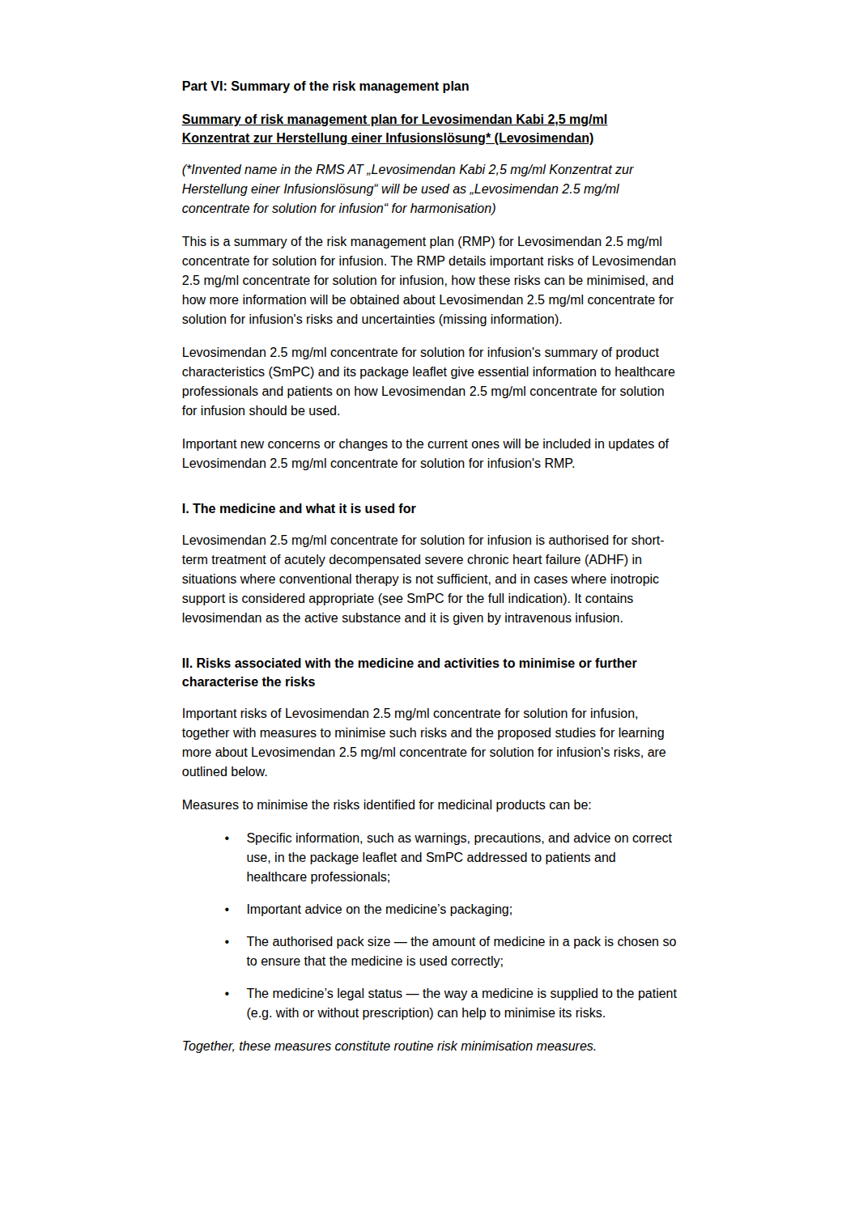Part VI: Summary of the risk management plan
Summary of risk management plan for Levosimendan Kabi 2,5 mg/ml Konzentrat zur Herstellung einer Infusionslösung* (Levosimendan)
(*Invented name in the RMS AT „Levosimendan Kabi 2,5 mg/ml Konzentrat zur Herstellung einer Infusionslösung“ will be used as „Levosimendan 2.5 mg/ml concentrate for solution for infusion“ for harmonisation)
This is a summary of the risk management plan (RMP) for Levosimendan 2.5 mg/ml concentrate for solution for infusion. The RMP details important risks of Levosimendan 2.5 mg/ml concentrate for solution for infusion, how these risks can be minimised, and how more information will be obtained about Levosimendan 2.5 mg/ml concentrate for solution for infusion's risks and uncertainties (missing information).
Levosimendan 2.5 mg/ml concentrate for solution for infusion's summary of product characteristics (SmPC) and its package leaflet give essential information to healthcare professionals and patients on how Levosimendan 2.5 mg/ml concentrate for solution for infusion should be used.
Important new concerns or changes to the current ones will be included in updates of Levosimendan 2.5 mg/ml concentrate for solution for infusion's RMP.
I. The medicine and what it is used for
Levosimendan 2.5 mg/ml concentrate for solution for infusion is authorised for short-term treatment of acutely decompensated severe chronic heart failure (ADHF) in situations where conventional therapy is not sufficient, and in cases where inotropic support is considered appropriate (see SmPC for the full indication). It contains levosimendan as the active substance and it is given by intravenous infusion.
II. Risks associated with the medicine and activities to minimise or further characterise the risks
Important risks of Levosimendan 2.5 mg/ml concentrate for solution for infusion, together with measures to minimise such risks and the proposed studies for learning more about Levosimendan 2.5 mg/ml concentrate for solution for infusion's risks, are outlined below.
Measures to minimise the risks identified for medicinal products can be:
Specific information, such as warnings, precautions, and advice on correct use, in the package leaflet and SmPC addressed to patients and healthcare professionals;
Important advice on the medicine’s packaging;
The authorised pack size — the amount of medicine in a pack is chosen so to ensure that the medicine is used correctly;
The medicine’s legal status — the way a medicine is supplied to the patient (e.g. with or without prescription) can help to minimise its risks.
Together, these measures constitute routine risk minimisation measures.